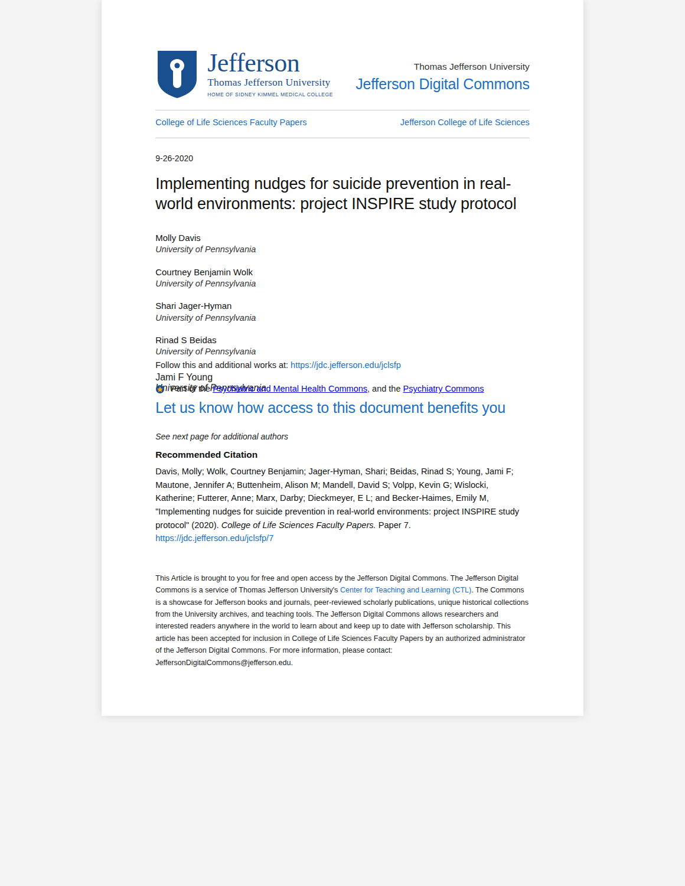Jefferson
Thomas Jefferson University
HOME OF SIDNEY KIMMEL MEDICAL COLLEGE
Thomas Jefferson University
Jefferson Digital Commons
College of Life Sciences Faculty Papers
Jefferson College of Life Sciences
9-26-2020
Implementing nudges for suicide prevention in real-world environments: project INSPIRE study protocol
Molly Davis
University of Pennsylvania
Courtney Benjamin Wolk
University of Pennsylvania
Shari Jager-Hyman
University of Pennsylvania
Rinad S Beidas
University of Pennsylvania
Follow this and additional works at: https://jdc.jefferson.edu/jclsfp
Jami F Young University of Pennsylvania
Part of the Psychiatric and Mental Health Commons, and the Psychiatry Commons
Let us know how access to this document benefits you
See next page for additional authors
Recommended Citation
Davis, Molly; Wolk, Courtney Benjamin; Jager-Hyman, Shari; Beidas, Rinad S; Young, Jami F; Mautone, Jennifer A; Buttenheim, Alison M; Mandell, David S; Volpp, Kevin G; Wislocki, Katherine; Futterer, Anne; Marx, Darby; Dieckmeyer, E L; and Becker-Haimes, Emily M, "Implementing nudges for suicide prevention in real-world environments: project INSPIRE study protocol" (2020). College of Life Sciences Faculty Papers. Paper 7.
https://jdc.jefferson.edu/jclsfp/7
This Article is brought to you for free and open access by the Jefferson Digital Commons. The Jefferson Digital Commons is a service of Thomas Jefferson University's Center for Teaching and Learning (CTL). The Commons is a showcase for Jefferson books and journals, peer-reviewed scholarly publications, unique historical collections from the University archives, and teaching tools. The Jefferson Digital Commons allows researchers and interested readers anywhere in the world to learn about and keep up to date with Jefferson scholarship. This article has been accepted for inclusion in College of Life Sciences Faculty Papers by an authorized administrator of the Jefferson Digital Commons. For more information, please contact: JeffersonDigitalCommons@jefferson.edu.